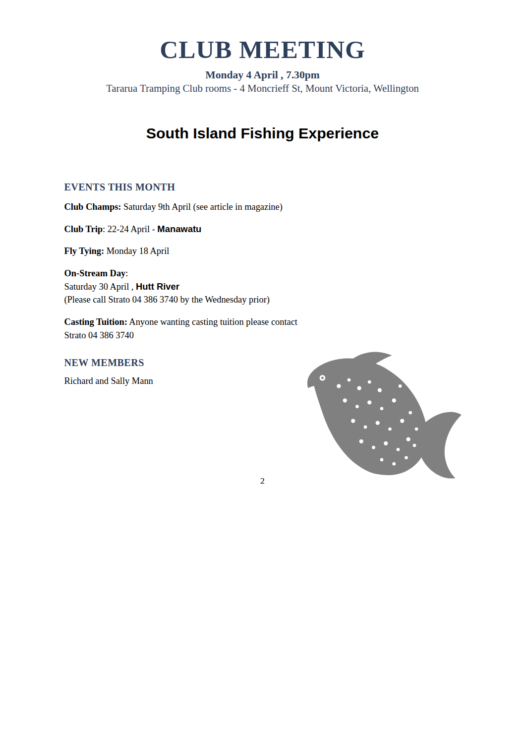CLUB MEETING
Monday 4 April , 7.30pm
Tararua Tramping Club rooms - 4 Moncrieff St, Mount Victoria, Wellington
South Island Fishing Experience
EVENTS THIS MONTH
Club Champs: Saturday 9th April (see article in magazine)
Club Trip: 22-24 April - Manawatu
Fly Tying: Monday 18 April
On-Stream Day:
Saturday 30 April , Hutt River
(Please call Strato 04 386 3740 by the Wednesday prior)
Casting Tuition: Anyone wanting casting tuition please contact Strato 04 386 3740
NEW MEMBERS
Richard and Sally Mann
2